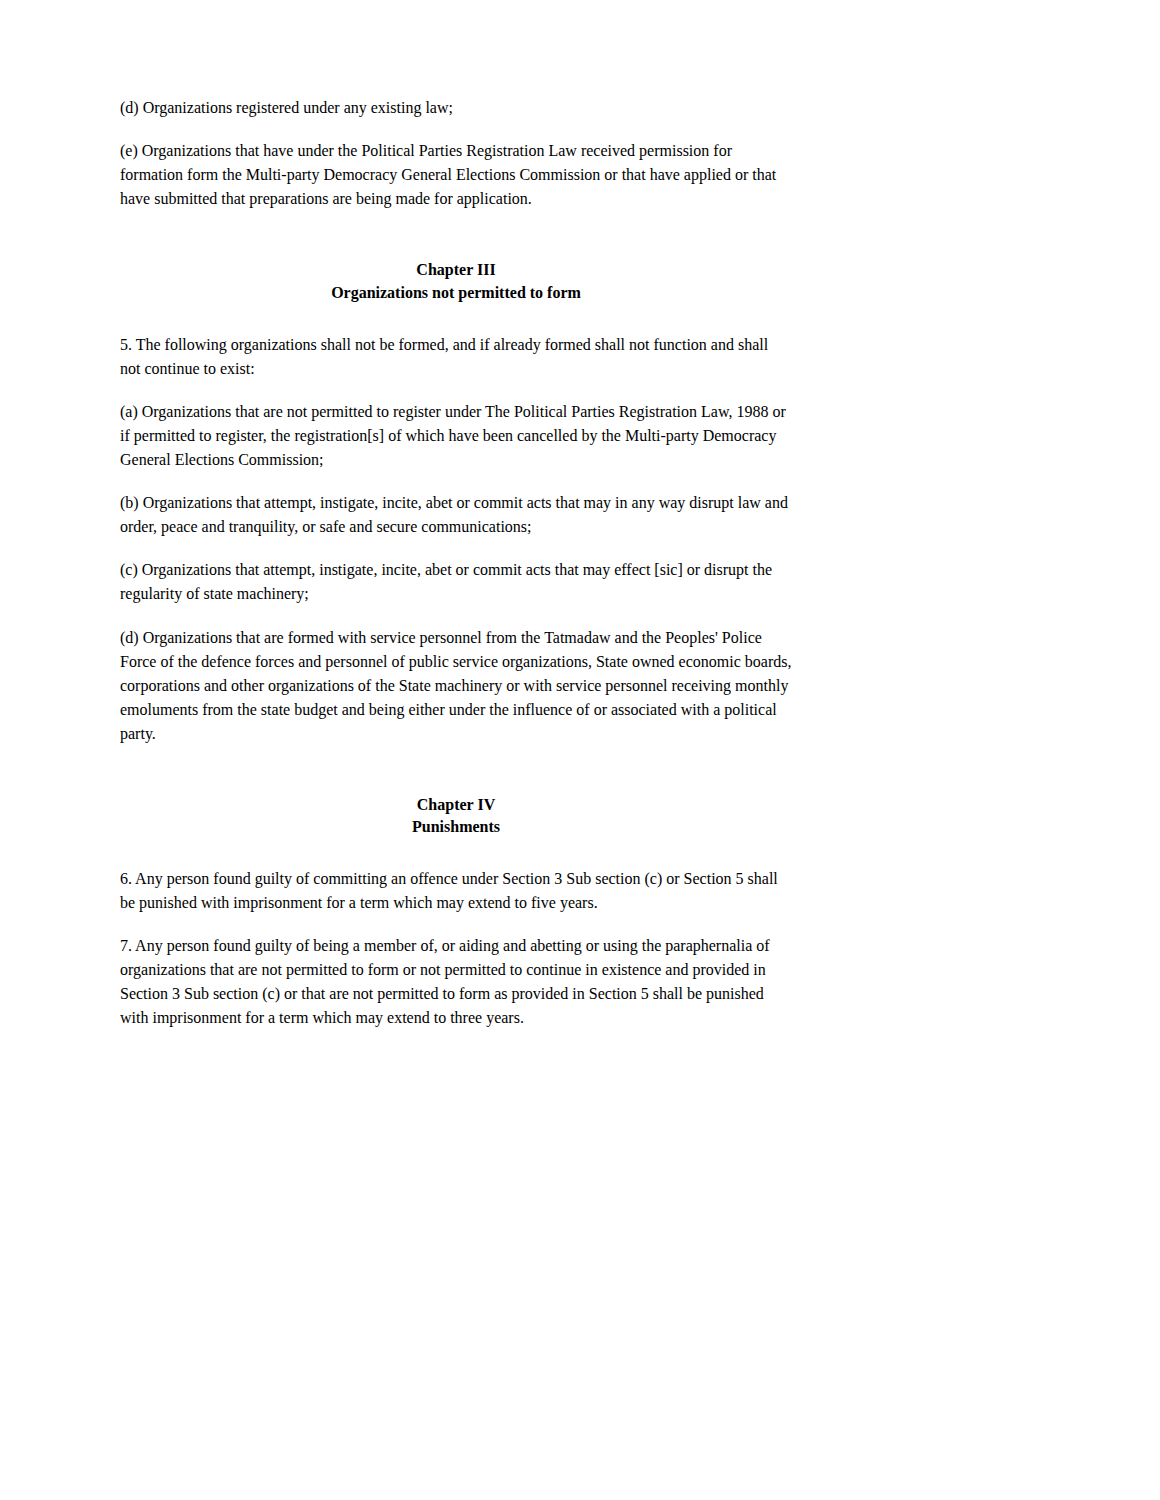(d) Organizations registered under any existing law;
(e) Organizations that have under the Political Parties Registration Law received permission for formation form the Multi-party Democracy General Elections Commission or that have applied or that have submitted that preparations are being made for application.
Chapter IIIOrganizations not permitted to form
5. The following organizations shall not be formed, and if already formed shall not function and shall not continue to exist:
(a) Organizations that are not permitted to register under The Political Parties Registration Law, 1988 or if permitted to register, the registration[s] of which have been cancelled by the Multi-party Democracy General Elections Commission;
(b) Organizations that attempt, instigate, incite, abet or commit acts that may in any way disrupt law and order, peace and tranquility, or safe and secure communications;
(c) Organizations that attempt, instigate, incite, abet or commit acts that may effect [sic] or disrupt the regularity of state machinery;
(d) Organizations that are formed with service personnel from the Tatmadaw and the Peoples' Police Force of the defence forces and personnel of public service organizations, State owned economic boards, corporations and other organizations of the State machinery or with service personnel receiving monthly emoluments from the state budget and being either under the influence of or associated with a political party.
Chapter IVPunishments
6. Any person found guilty of committing an offence under Section 3 Sub section (c) or Section 5 shall be punished with imprisonment for a term which may extend to five years.
7. Any person found guilty of being a member of, or aiding and abetting or using the paraphernalia of organizations that are not permitted to form or not permitted to continue in existence and provided in Section 3 Sub section (c) or that are not permitted to form as provided in Section 5 shall be punished with imprisonment for a term which may extend to three years.